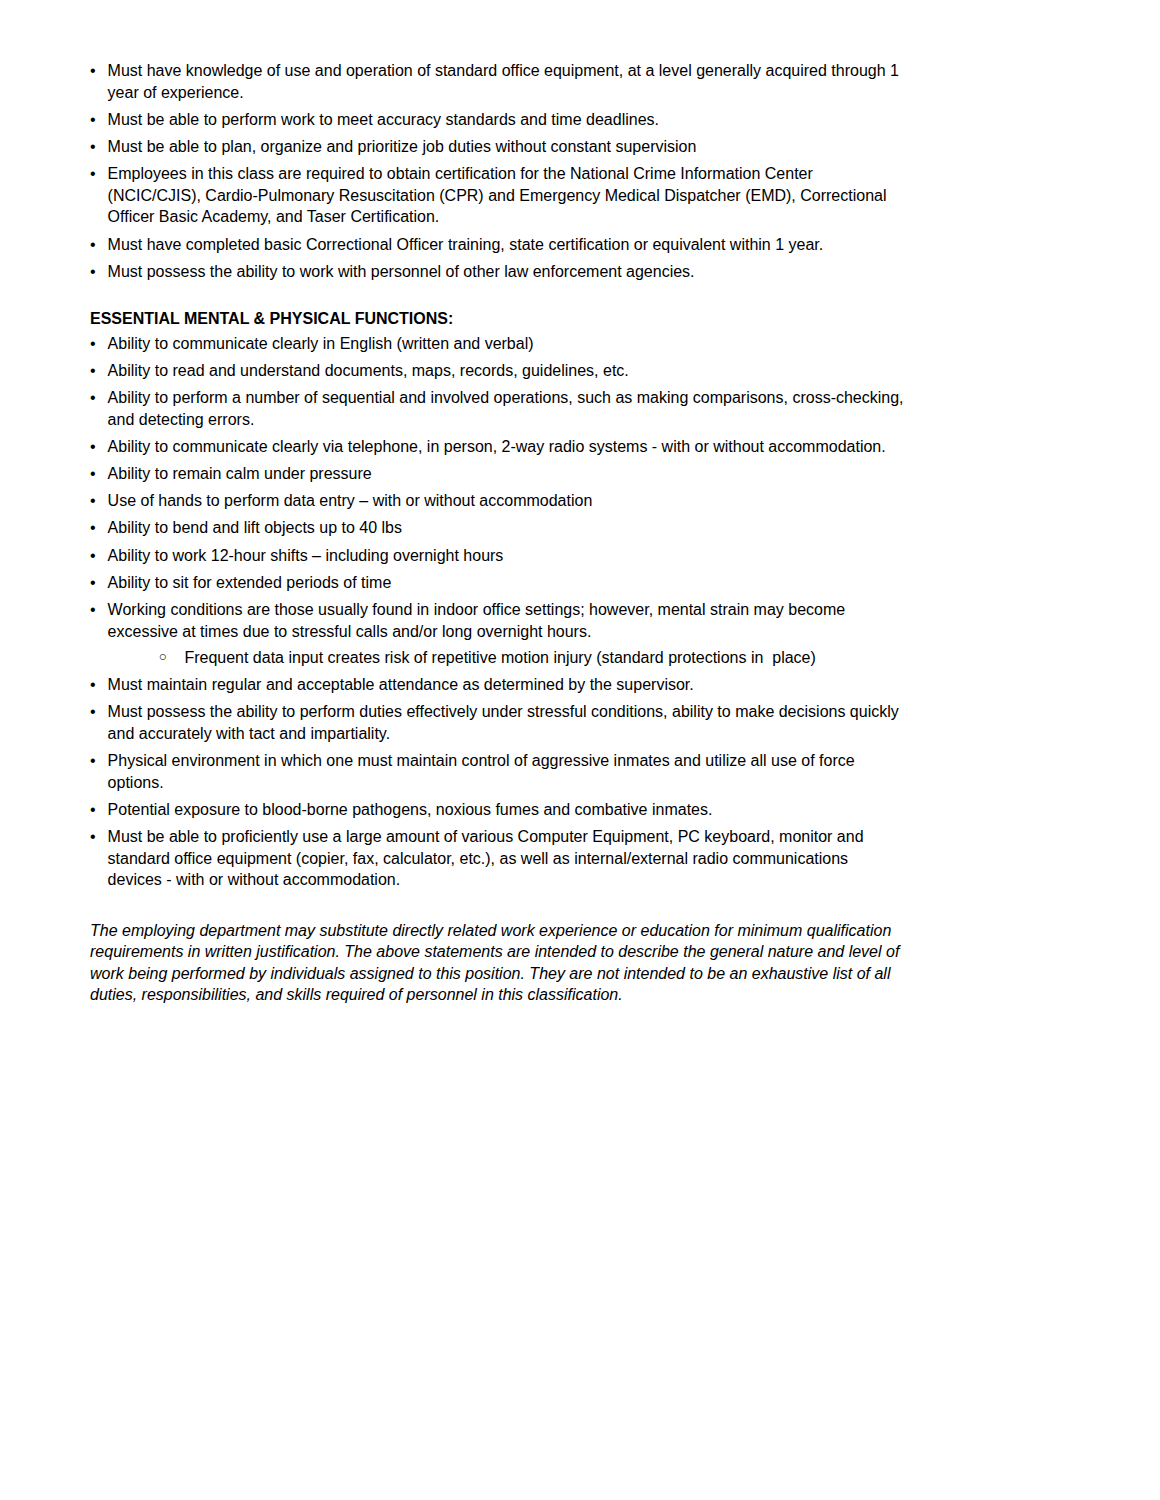Must have knowledge of use and operation of standard office equipment, at a level generally acquired through 1 year of experience.
Must be able to perform work to meet accuracy standards and time deadlines.
Must be able to plan, organize and prioritize job duties without constant supervision
Employees in this class are required to obtain certification for the National Crime Information Center (NCIC/CJIS), Cardio-Pulmonary Resuscitation (CPR) and Emergency Medical Dispatcher (EMD), Correctional Officer Basic Academy, and Taser Certification.
Must have completed basic Correctional Officer training, state certification or equivalent within 1 year.
Must possess the ability to work with personnel of other law enforcement agencies.
ESSENTIAL MENTAL & PHYSICAL FUNCTIONS:
Ability to communicate clearly in English (written and verbal)
Ability to read and understand documents, maps, records, guidelines, etc.
Ability to perform a number of sequential and involved operations, such as making comparisons, cross-checking, and detecting errors.
Ability to communicate clearly via telephone, in person, 2-way radio systems - with or without accommodation.
Ability to remain calm under pressure
Use of hands to perform data entry – with or without accommodation
Ability to bend and lift objects up to 40 lbs
Ability to work 12-hour shifts – including overnight hours
Ability to sit for extended periods of time
Working conditions are those usually found in indoor office settings; however, mental strain may become excessive at times due to stressful calls and/or long overnight hours.
Frequent data input creates risk of repetitive motion injury (standard protections in place)
Must maintain regular and acceptable attendance as determined by the supervisor.
Must possess the ability to perform duties effectively under stressful conditions, ability to make decisions quickly and accurately with tact and impartiality.
Physical environment in which one must maintain control of aggressive inmates and utilize all use of force options.
Potential exposure to blood-borne pathogens, noxious fumes and combative inmates.
Must be able to proficiently use a large amount of various Computer Equipment, PC keyboard, monitor and standard office equipment (copier, fax, calculator, etc.), as well as internal/external radio communications devices - with or without accommodation.
The employing department may substitute directly related work experience or education for minimum qualification requirements in written justification. The above statements are intended to describe the general nature and level of work being performed by individuals assigned to this position. They are not intended to be an exhaustive list of all duties, responsibilities, and skills required of personnel in this classification.